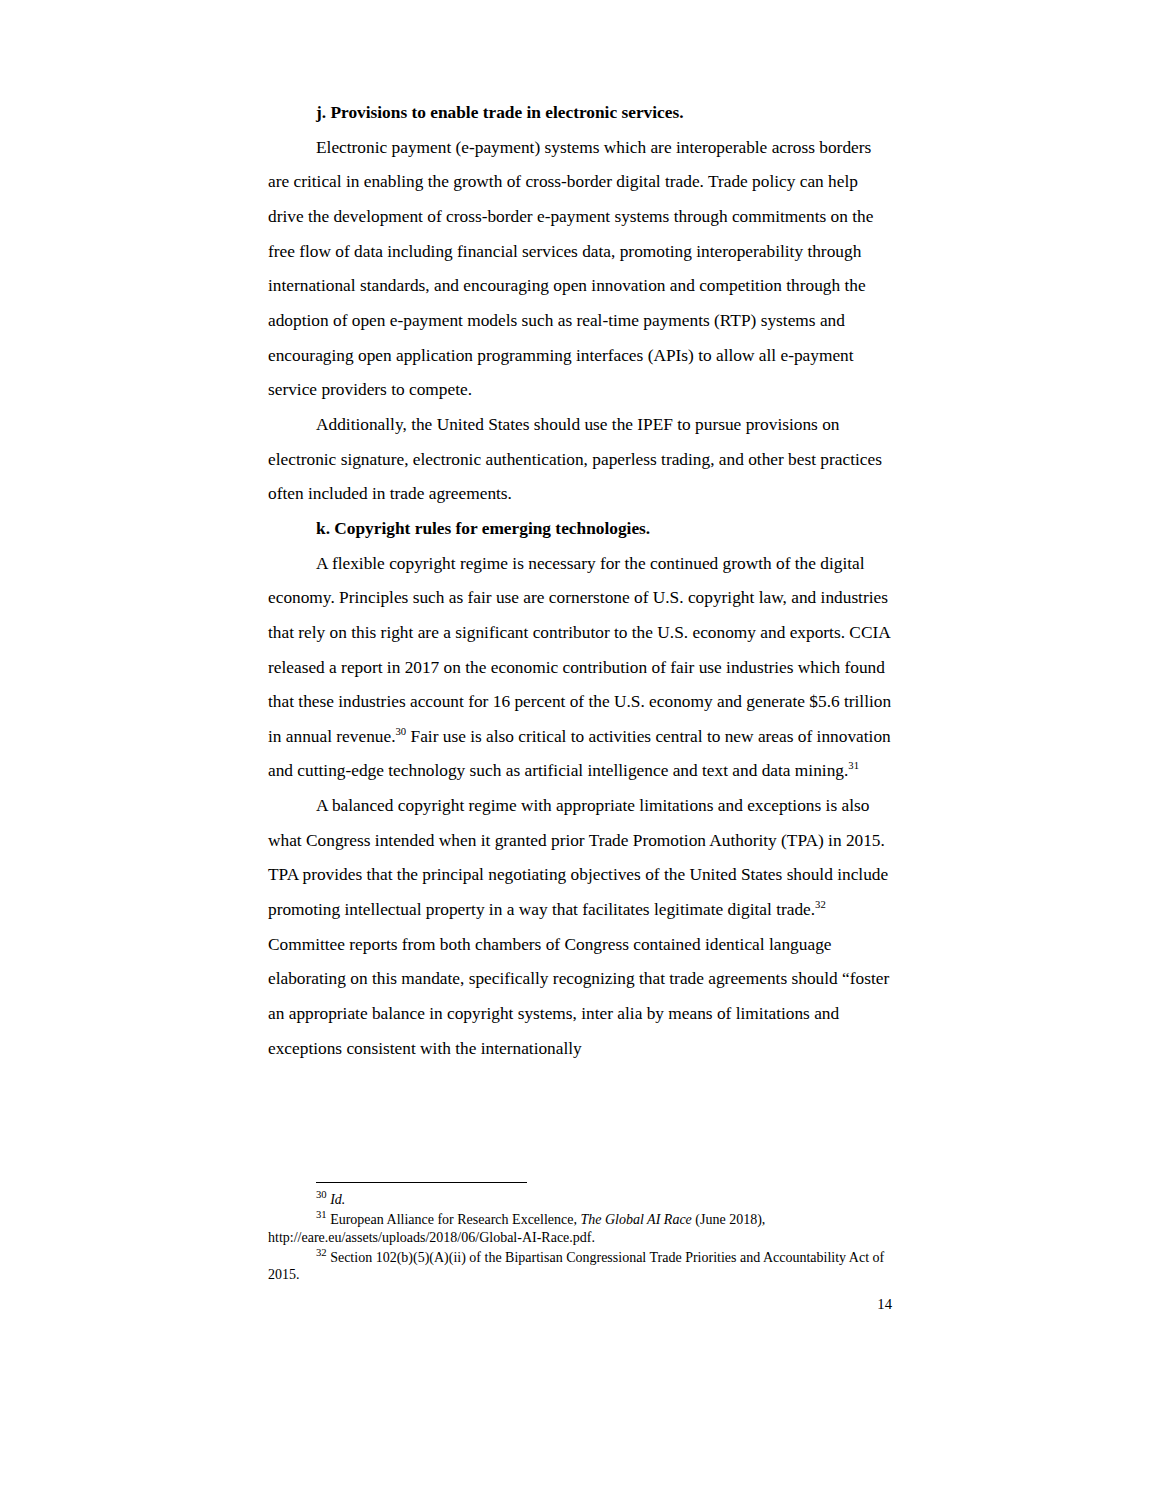j. Provisions to enable trade in electronic services.
Electronic payment (e-payment) systems which are interoperable across borders are critical in enabling the growth of cross-border digital trade. Trade policy can help drive the development of cross-border e-payment systems through commitments on the free flow of data including financial services data, promoting interoperability through international standards, and encouraging open innovation and competition through the adoption of open e-payment models such as real-time payments (RTP) systems and encouraging open application programming interfaces (APIs) to allow all e-payment service providers to compete.
Additionally, the United States should use the IPEF to pursue provisions on electronic signature, electronic authentication, paperless trading, and other best practices often included in trade agreements.
k. Copyright rules for emerging technologies.
A flexible copyright regime is necessary for the continued growth of the digital economy. Principles such as fair use are cornerstone of U.S. copyright law, and industries that rely on this right are a significant contributor to the U.S. economy and exports. CCIA released a report in 2017 on the economic contribution of fair use industries which found that these industries account for 16 percent of the U.S. economy and generate $5.6 trillion in annual revenue.30 Fair use is also critical to activities central to new areas of innovation and cutting-edge technology such as artificial intelligence and text and data mining.31
A balanced copyright regime with appropriate limitations and exceptions is also what Congress intended when it granted prior Trade Promotion Authority (TPA) in 2015. TPA provides that the principal negotiating objectives of the United States should include promoting intellectual property in a way that facilitates legitimate digital trade.32 Committee reports from both chambers of Congress contained identical language elaborating on this mandate, specifically recognizing that trade agreements should “foster an appropriate balance in copyright systems, inter alia by means of limitations and exceptions consistent with the internationally
30 Id.
31 European Alliance for Research Excellence, The Global AI Race (June 2018),
http://eare.eu/assets/uploads/2018/06/Global-AI-Race.pdf.
32 Section 102(b)(5)(A)(ii) of the Bipartisan Congressional Trade Priorities and Accountability Act of 2015.
14